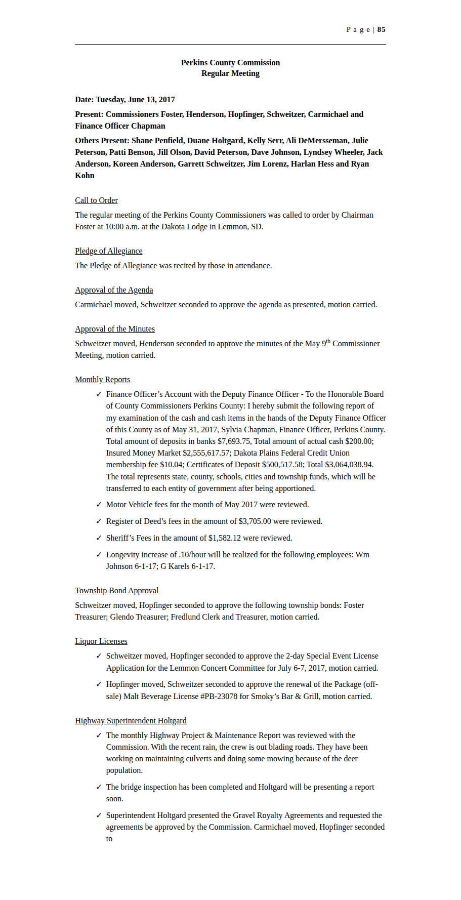P a g e | 85
Perkins County Commission Regular Meeting
Date: Tuesday, June 13, 2017
Present: Commissioners Foster, Henderson, Hopfinger, Schweitzer, Carmichael and Finance Officer Chapman
Others Present: Shane Penfield, Duane Holtgard, Kelly Serr, Ali DeMersseman, Julie Peterson, Patti Benson, Jill Olson, David Peterson, Dave Johnson, Lyndsey Wheeler, Jack Anderson, Koreen Anderson, Garrett Schweitzer, Jim Lorenz, Harlan Hess and Ryan Kohn
Call to Order
The regular meeting of the Perkins County Commissioners was called to order by Chairman Foster at 10:00 a.m. at the Dakota Lodge in Lemmon, SD.
Pledge of Allegiance
The Pledge of Allegiance was recited by those in attendance.
Approval of the Agenda
Carmichael moved, Schweitzer seconded to approve the agenda as presented, motion carried.
Approval of the Minutes
Schweitzer moved, Henderson seconded to approve the minutes of the May 9th Commissioner Meeting, motion carried.
Monthly Reports
Finance Officer’s Account with the Deputy Finance Officer - To the Honorable Board of County Commissioners Perkins County: I hereby submit the following report of my examination of the cash and cash items in the hands of the Deputy Finance Officer of this County as of May 31, 2017, Sylvia Chapman, Finance Officer, Perkins County. Total amount of deposits in banks $7,693.75, Total amount of actual cash $200.00; Insured Money Market $2,555,617.57; Dakota Plains Federal Credit Union membership fee $10.04; Certificates of Deposit $500,517.58; Total $3,064,038.94. The total represents state, county, schools, cities and township funds, which will be transferred to each entity of government after being apportioned.
Motor Vehicle fees for the month of May 2017 were reviewed.
Register of Deed’s fees in the amount of $3,705.00 were reviewed.
Sheriff’s Fees in the amount of $1,582.12 were reviewed.
Longevity increase of .10/hour will be realized for the following employees: Wm Johnson 6-1-17; G Karels 6-1-17.
Township Bond Approval
Schweitzer moved, Hopfinger seconded to approve the following township bonds: Foster Treasurer; Glendo Treasurer; Fredlund Clerk and Treasurer, motion carried.
Liquor Licenses
Schweitzer moved, Hopfinger seconded to approve the 2-day Special Event License Application for the Lemmon Concert Committee for July 6-7, 2017, motion carried.
Hopfinger moved, Schweitzer seconded to approve the renewal of the Package (off-sale) Malt Beverage License #PB-23078 for Smoky’s Bar & Grill, motion carried.
Highway Superintendent Holtgard
The monthly Highway Project & Maintenance Report was reviewed with the Commission. With the recent rain, the crew is out blading roads. They have been working on maintaining culverts and doing some mowing because of the deer population.
The bridge inspection has been completed and Holtgard will be presenting a report soon.
Superintendent Holtgard presented the Gravel Royalty Agreements and requested the agreements be approved by the Commission. Carmichael moved, Hopfinger seconded to